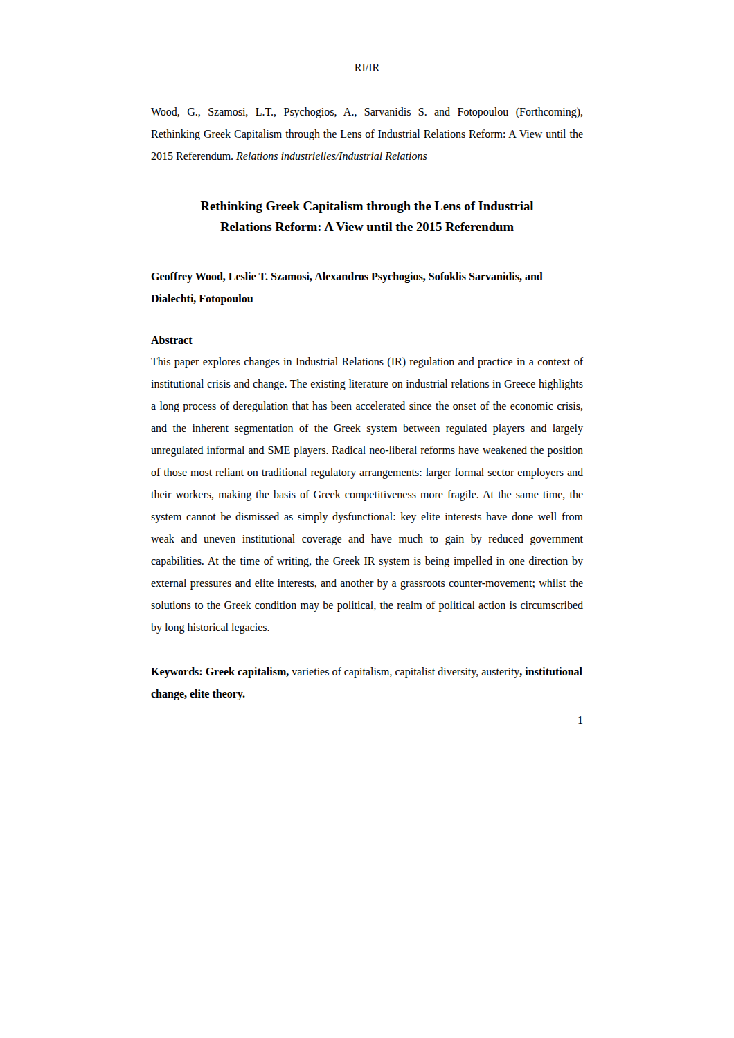RI/IR
Wood, G., Szamosi, L.T., Psychogios, A., Sarvanidis S. and Fotopoulou (Forthcoming), Rethinking Greek Capitalism through the Lens of Industrial Relations Reform: A View until the 2015 Referendum. Relations industrielles/Industrial Relations
Rethinking Greek Capitalism through the Lens of Industrial
Relations Reform: A View until the 2015 Referendum
Geoffrey Wood, Leslie T. Szamosi, Alexandros Psychogios, Sofoklis Sarvanidis, and Dialechti, Fotopoulou
Abstract
This paper explores changes in Industrial Relations (IR) regulation and practice in a context of institutional crisis and change. The existing literature on industrial relations in Greece highlights a long process of deregulation that has been accelerated since the onset of the economic crisis, and the inherent segmentation of the Greek system between regulated players and largely unregulated informal and SME players. Radical neo-liberal reforms have weakened the position of those most reliant on traditional regulatory arrangements: larger formal sector employers and their workers, making the basis of Greek competitiveness more fragile. At the same time, the system cannot be dismissed as simply dysfunctional: key elite interests have done well from weak and uneven institutional coverage and have much to gain by reduced government capabilities. At the time of writing, the Greek IR system is being impelled in one direction by external pressures and elite interests, and another by a grassroots counter-movement; whilst the solutions to the Greek condition may be political, the realm of political action is circumscribed by long historical legacies.
Keywords: Greek capitalism, varieties of capitalism, capitalist diversity, austerity, institutional change, elite theory.
1